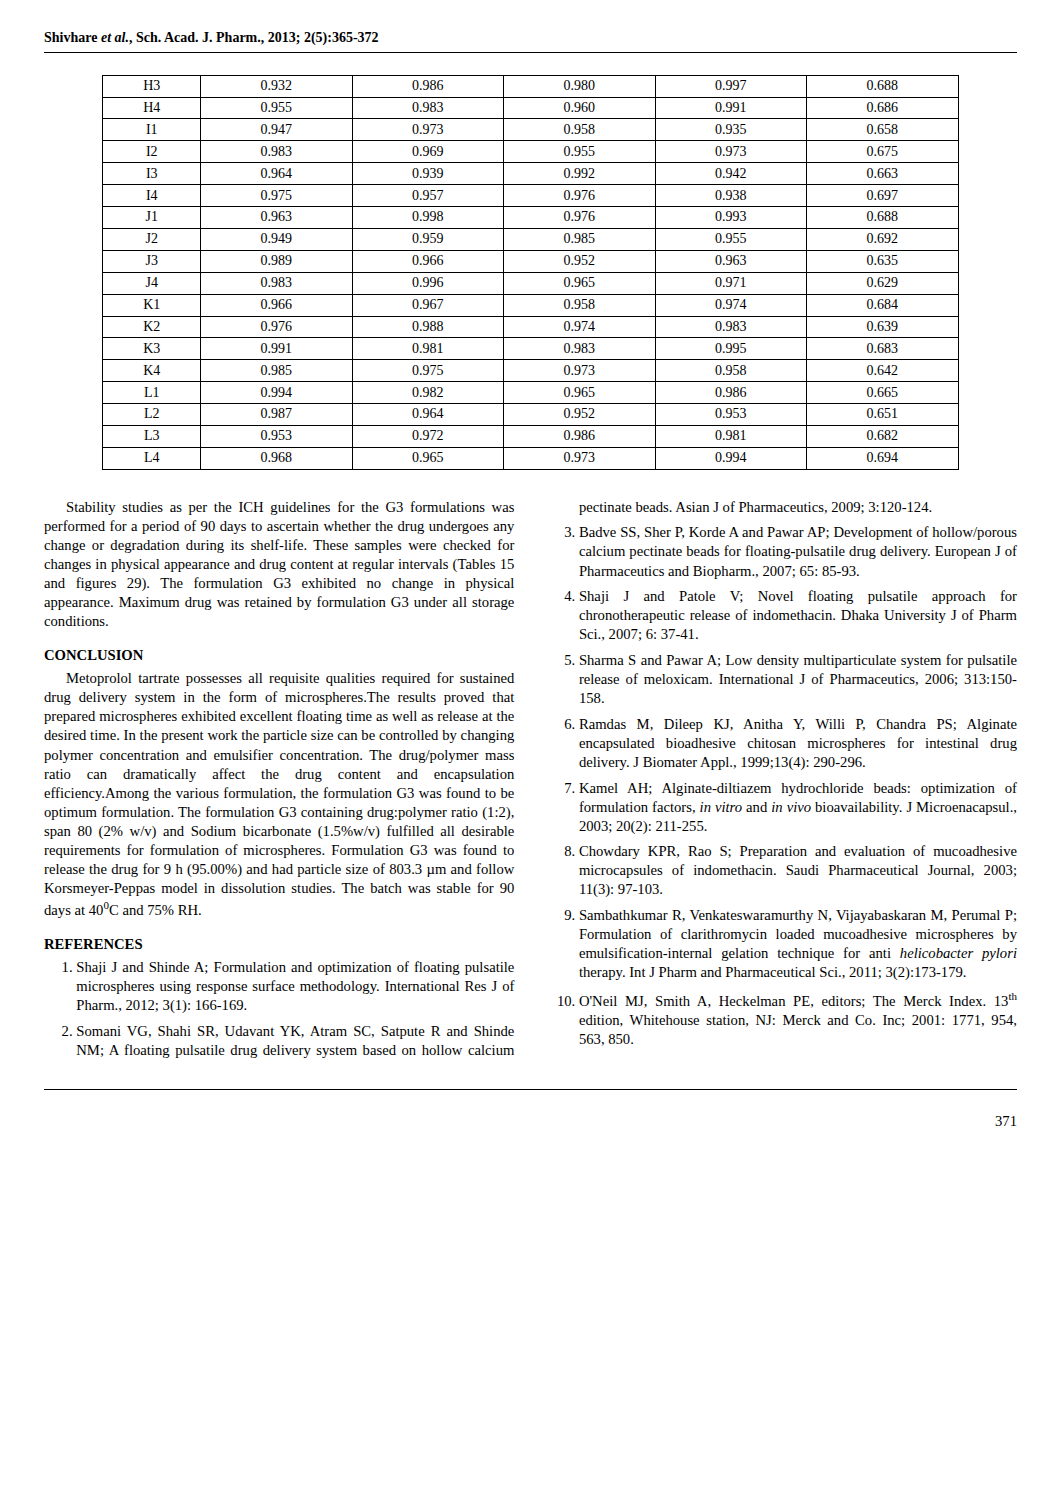Shivhare et al., Sch. Acad. J. Pharm., 2013; 2(5):365-372
| H3 | 0.932 | 0.986 | 0.980 | 0.997 | 0.688 |
| H4 | 0.955 | 0.983 | 0.960 | 0.991 | 0.686 |
| I1 | 0.947 | 0.973 | 0.958 | 0.935 | 0.658 |
| I2 | 0.983 | 0.969 | 0.955 | 0.973 | 0.675 |
| I3 | 0.964 | 0.939 | 0.992 | 0.942 | 0.663 |
| I4 | 0.975 | 0.957 | 0.976 | 0.938 | 0.697 |
| J1 | 0.963 | 0.998 | 0.976 | 0.993 | 0.688 |
| J2 | 0.949 | 0.959 | 0.985 | 0.955 | 0.692 |
| J3 | 0.989 | 0.966 | 0.952 | 0.963 | 0.635 |
| J4 | 0.983 | 0.996 | 0.965 | 0.971 | 0.629 |
| K1 | 0.966 | 0.967 | 0.958 | 0.974 | 0.684 |
| K2 | 0.976 | 0.988 | 0.974 | 0.983 | 0.639 |
| K3 | 0.991 | 0.981 | 0.983 | 0.995 | 0.683 |
| K4 | 0.985 | 0.975 | 0.973 | 0.958 | 0.642 |
| L1 | 0.994 | 0.982 | 0.965 | 0.986 | 0.665 |
| L2 | 0.987 | 0.964 | 0.952 | 0.953 | 0.651 |
| L3 | 0.953 | 0.972 | 0.986 | 0.981 | 0.682 |
| L4 | 0.968 | 0.965 | 0.973 | 0.994 | 0.694 |
Stability studies as per the ICH guidelines for the G3 formulations was performed for a period of 90 days to ascertain whether the drug undergoes any change or degradation during its shelf-life. These samples were checked for changes in physical appearance and drug content at regular intervals (Tables 15 and figures 29). The formulation G3 exhibited no change in physical appearance. Maximum drug was retained by formulation G3 under all storage conditions.
CONCLUSION
Metoprolol tartrate possesses all requisite qualities required for sustained drug delivery system in the form of microspheres.The results proved that prepared microspheres exhibited excellent floating time as well as release at the desired time. In the present work the particle size can be controlled by changing polymer concentration and emulsifier concentration. The drug/polymer mass ratio can dramatically affect the drug content and encapsulation efficiency.Among the various formulation, the formulation G3 was found to be optimum formulation. The formulation G3 containing drug:polymer ratio (1:2), span 80 (2% w/v) and Sodium bicarbonate (1.5%w/v) fulfilled all desirable requirements for formulation of microspheres. Formulation G3 was found to release the drug for 9 h (95.00%) and had particle size of 803.3 µm and follow Korsmeyer-Peppas model in dissolution studies. The batch was stable for 90 days at 400C and 75% RH.
REFERENCES
Shaji J and Shinde A; Formulation and optimization of floating pulsatile microspheres using response surface methodology. International Res J of Pharm., 2012; 3(1): 166-169.
Somani VG, Shahi SR, Udavant YK, Atram SC, Satpute R and Shinde NM; A floating pulsatile drug delivery system based on hollow calcium pectinate beads. Asian J of Pharmaceutics, 2009; 3:120-124.
Badve SS, Sher P, Korde A and Pawar AP; Development of hollow/porous calcium pectinate beads for floating-pulsatile drug delivery. European J of Pharmaceutics and Biopharm., 2007; 65: 85-93.
Shaji J and Patole V; Novel floating pulsatile approach for chronotherapeutic release of indomethacin. Dhaka University J of Pharm Sci., 2007; 6: 37-41.
Sharma S and Pawar A; Low density multiparticulate system for pulsatile release of meloxicam. International J of Pharmaceutics, 2006; 313:150-158.
Ramdas M, Dileep KJ, Anitha Y, Willi P, Chandra PS; Alginate encapsulated bioadhesive chitosan microspheres for intestinal drug delivery. J Biomater Appl., 1999;13(4): 290-296.
Kamel AH; Alginate-diltiazem hydrochloride beads: optimization of formulation factors, in vitro and in vivo bioavailability. J Microenacapsul., 2003; 20(2): 211-255.
Chowdary KPR, Rao S; Preparation and evaluation of mucoadhesive microcapsules of indomethacin. Saudi Pharmaceutical Journal, 2003; 11(3): 97-103.
Sambathkumar R, Venkateswaramurthy N, Vijayabaskaran M, Perumal P; Formulation of clarithromycin loaded mucoadhesive microspheres by emulsification-internal gelation technique for anti helicobacter pylori therapy. Int J Pharm and Pharmaceutical Sci., 2011; 3(2):173-179.
O'Neil MJ, Smith A, Heckelman PE, editors; The Merck Index. 13th edition, Whitehouse station, NJ: Merck and Co. Inc; 2001: 1771, 954, 563, 850.
371